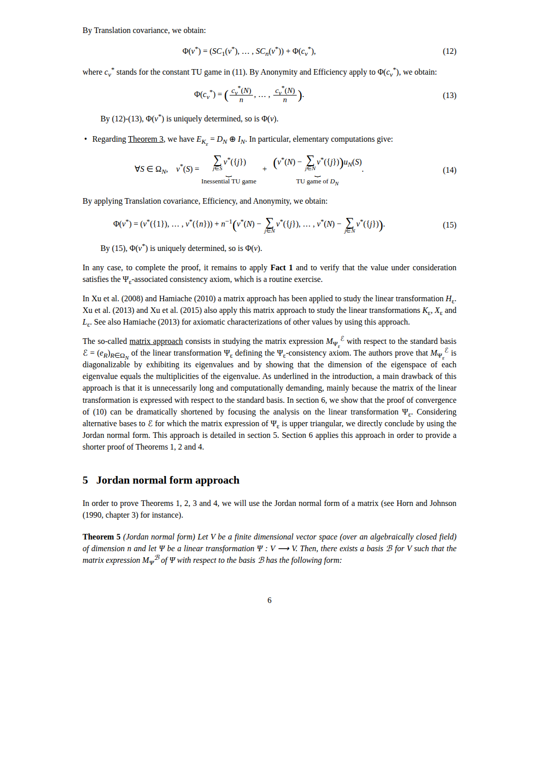By Translation covariance, we obtain:
Φ(v*) = (SC1(v*), … , SCn(v*)) + Φ(cv*), (12)
where cv* stands for the constant TU game in (11). By Anonymity and Efficiency apply to Φ(cv*), we obtain:
Φ(cv*) = (cv*(N) n, … , cv*(N) n). (13)
By (12)-(13), Φ(v*) is uniquely determined, so is Φ(v).
Regarding Theorem 3, we have EKε = DN ⊕ IN. In particular, elementary computations give:
∀S ∈ ΩN, v*(S) = ∑j∈S v*({j}) ⏟ Inessential TU game + (v*(N) − ∑j∈N v*({j})) uN(S) ⏟ TU game of DN . (14)
By applying Translation covariance, Efficiency, and Anonymity, we obtain:
Φ(v*) = (v*({1}), … , v*({n})) + n−1(v*(N) − ∑j∈N v*({j}), … , v*(N) − ∑j∈N v*({j})). (15)
By (15), Φ(v*) is uniquely determined, so is Φ(v).
In any case, to complete the proof, it remains to apply Fact 1 and to verify that the value under consideration satisfies the Ψε-associated consistency axiom, which is a routine exercise.
In Xu et al. (2008) and Hamiache (2010) a matrix approach has been applied to study the linear transformation Hε. Xu et al. (2013) and Xu et al. (2015) also apply this matrix approach to study the linear transformations Kε, Xε and Lε. See also Hamiache (2013) for axiomatic characterizations of other values by using this approach.
The so-called matrix approach consists in studying the matrix expression MΨεℰ with respect to the standard basis ℰ = (eR)R∈ΩN of the linear transformation Ψε defining the Ψε-consistency axiom. The authors prove that MΨεℰ is diagonalizable by exhibiting its eigenvalues and by showing that the dimension of the eigenspace of each eigenvalue equals the multiplicities of the eigenvalue. As underlined in the introduction, a main drawback of this approach is that it is unnecessarily long and computationally demanding, mainly because the matrix of the linear transformation is expressed with respect to the standard basis. In section 6, we show that the proof of convergence of (10) can be dramatically shortened by focusing the analysis on the linear transformation Ψε. Considering alternative bases to ℰ for which the matrix expression of Ψε is upper triangular, we directly conclude by using the Jordan normal form. This approach is detailed in section 5. Section 6 applies this approach in order to provide a shorter proof of Theorems 1, 2 and 4.
5 Jordan normal form approach
In order to prove Theorems 1, 2, 3 and 4, we will use the Jordan normal form of a matrix (see Horn and Johnson (1990, chapter 3) for instance).
Theorem 5 (Jordan normal form) Let V be a finite dimensional vector space (over an algebraically closed field) of dimension n and let Ψ be a linear transformation Ψ : V ⟶ V. Then, there exists a basis ℬ for V such that the matrix expression MΨℬ of Ψ with respect to the basis ℬ has the following form:
6